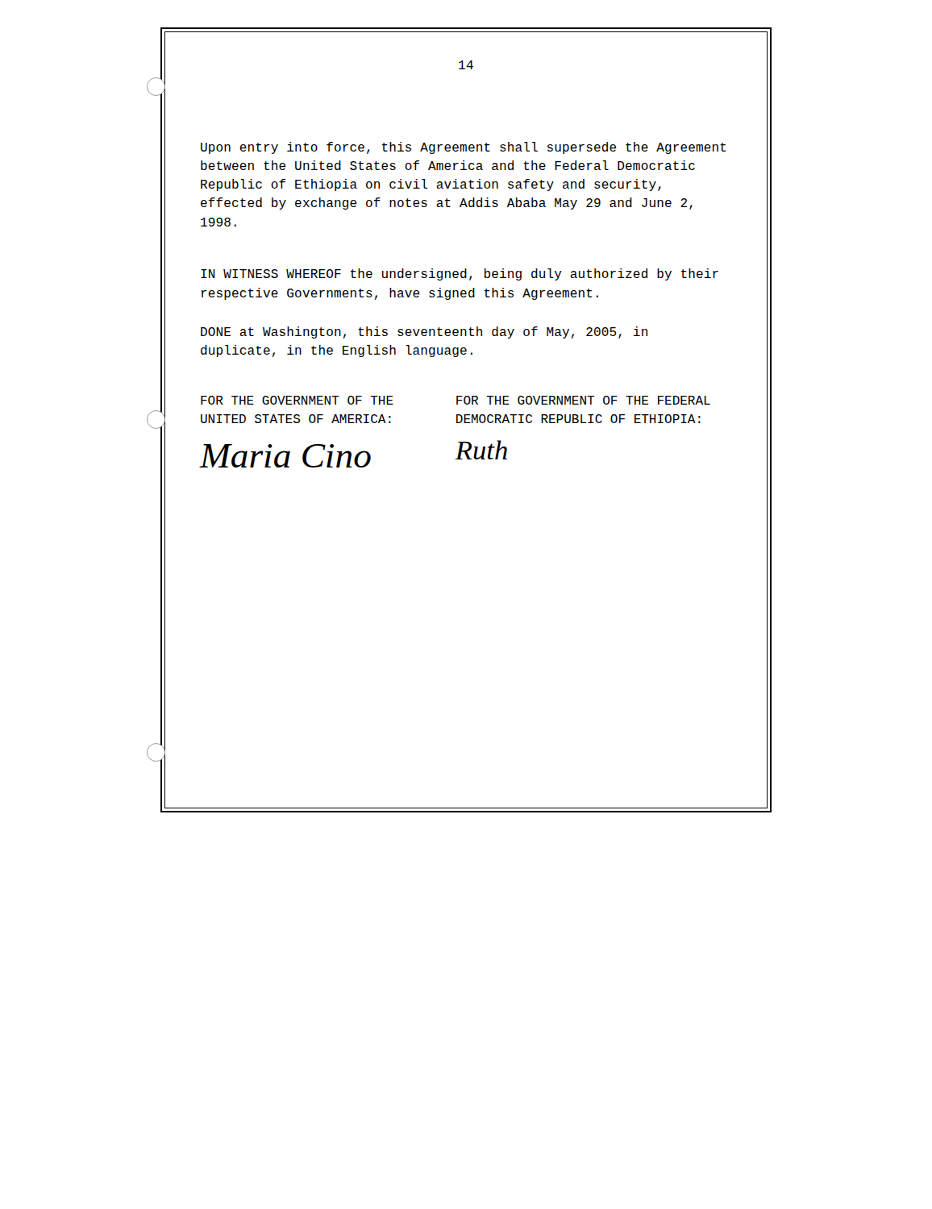14
Upon entry into force, this Agreement shall supersede the Agreement between the United States of America and the Federal Democratic Republic of Ethiopia on civil aviation safety and security, effected by exchange of notes at Addis Ababa May 29 and June 2, 1998.
IN WITNESS WHEREOF the undersigned, being duly authorized by their respective Governments, have signed this Agreement.
DONE at Washington, this seventeenth day of May, 2005, in duplicate, in the English language.
| FOR THE GOVERNMENT OF THE UNITED STATES OF AMERICA: | FOR THE GOVERNMENT OF THE FEDERAL DEMOCRATIC REPUBLIC OF ETHIOPIA: |
| Maria Cino | Ruth |